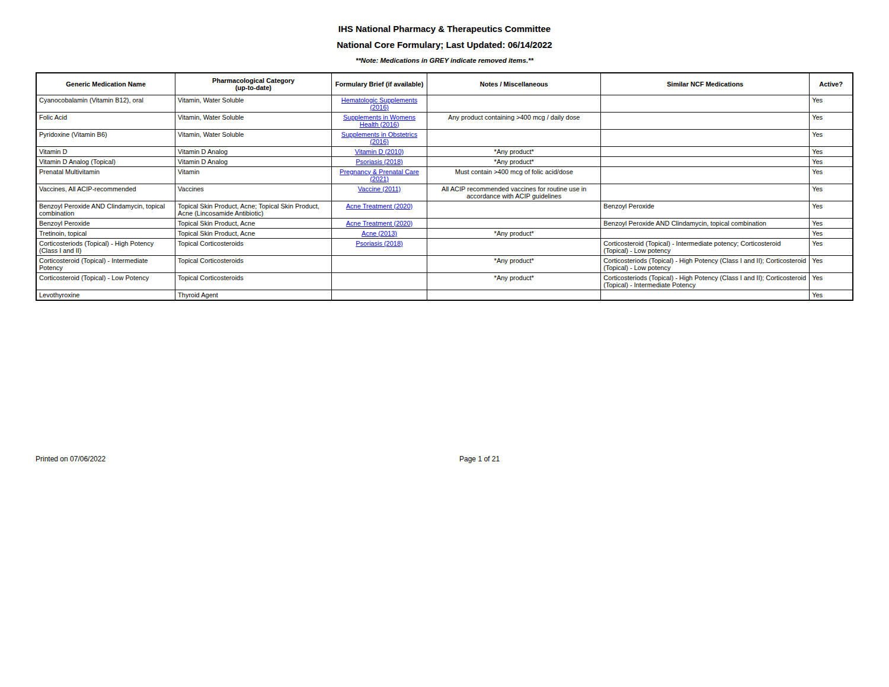IHS National Pharmacy & Therapeutics Committee
National Core Formulary; Last Updated: 06/14/2022
**Note: Medications in GREY indicate removed items.**
| Generic Medication Name | Pharmacological Category (up-to-date) | Formulary Brief (if available) | Notes / Miscellaneous | Similar NCF Medications | Active? |
| --- | --- | --- | --- | --- | --- |
| Cyanocobalamin (Vitamin B12), oral | Vitamin, Water Soluble | Hematologic Supplements (2016) | | | Yes |
| Folic Acid | Vitamin, Water Soluble | Supplements in Womens Health (2016) | Any product containing >400 mcg / daily dose | | Yes |
| Pyridoxine (Vitamin B6) | Vitamin, Water Soluble | Supplements in Obstetrics (2016) | | | Yes |
| Vitamin D | Vitamin D Analog | Vitamin D (2010) | *Any product* | | Yes |
| Vitamin D Analog (Topical) | Vitamin D Analog | Psoriasis (2018) | *Any product* | | Yes |
| Prenatal Multivitamin | Vitamin | Pregnancy & Prenatal Care (2021) | Must contain >400 mcg of folic acid/dose | | Yes |
| Vaccines, All ACIP-recommended | Vaccines | Vaccine (2011) | All ACIP recommended vaccines for routine use in accordance with ACIP guidelines | | Yes |
| Benzoyl Peroxide AND Clindamycin, topical combination | Topical Skin Product, Acne; Topical Skin Product, Acne (Lincosamide Antibiotic) | Acne Treatment (2020) | | Benzoyl Peroxide | Yes |
| Benzoyl Peroxide | Topical Skin Product, Acne | Acne Treatment (2020) | | Benzoyl Peroxide AND Clindamycin, topical combination | Yes |
| Tretinoin, topical | Topical Skin Product, Acne | Acne (2013) | *Any product* | | Yes |
| Corticosteriods (Topical) - High Potency (Class I and II) | Topical Corticosteroids | Psoriasis (2018) | | Corticosteroid (Topical) - Intermediate potency; Corticosteroid (Topical) - Low potency | Yes |
| Corticosteroid (Topical) - Intermediate Potency | Topical Corticosteroids | | *Any product* | Corticosteriods (Topical) - High Potency (Class I and II); Corticosteroid (Topical) - Low potency | Yes |
| Corticosteroid (Topical) - Low Potency | Topical Corticosteroids | | *Any product* | Corticosteriods (Topical) - High Potency (Class I and II); Corticosteroid (Topical) - Intermediate Potency | Yes |
| Levothyroxine | Thyroid Agent | | | | Yes |
Printed on 07/06/2022 Page 1 of 21